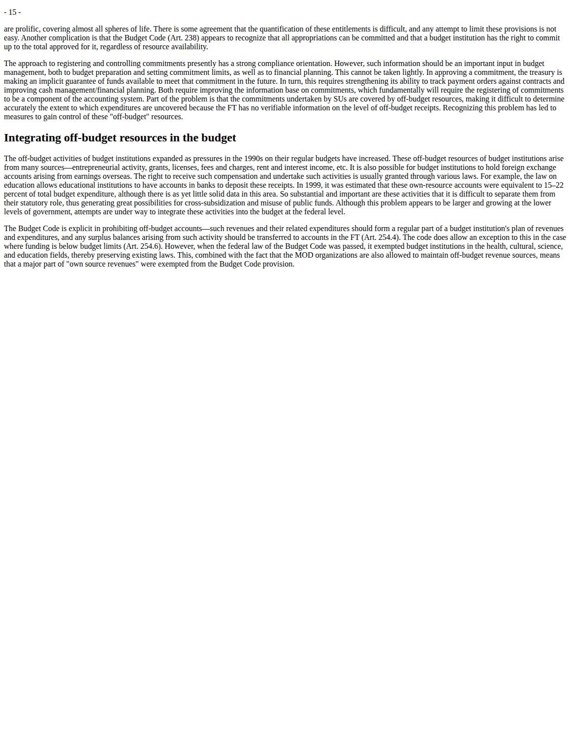- 15 -
are prolific, covering almost all spheres of life. There is some agreement that the quantification of these entitlements is difficult, and any attempt to limit these provisions is not easy. Another complication is that the Budget Code (Art. 238) appears to recognize that all appropriations can be committed and that a budget institution has the right to commit up to the total approved for it, regardless of resource availability.
The approach to registering and controlling commitments presently has a strong compliance orientation. However, such information should be an important input in budget management, both to budget preparation and setting commitment limits, as well as to financial planning. This cannot be taken lightly. In approving a commitment, the treasury is making an implicit guarantee of funds available to meet that commitment in the future. In turn, this requires strengthening its ability to track payment orders against contracts and improving cash management/financial planning. Both require improving the information base on commitments, which fundamentally will require the registering of commitments to be a component of the accounting system. Part of the problem is that the commitments undertaken by SUs are covered by off-budget resources, making it difficult to determine accurately the extent to which expenditures are uncovered because the FT has no verifiable information on the level of off-budget receipts. Recognizing this problem has led to measures to gain control of these "off-budget" resources.
Integrating off-budget resources in the budget
The off-budget activities of budget institutions expanded as pressures in the 1990s on their regular budgets have increased. These off-budget resources of budget institutions arise from many sources—entrepreneurial activity, grants, licenses, fees and charges, rent and interest income, etc. It is also possible for budget institutions to hold foreign exchange accounts arising from earnings overseas. The right to receive such compensation and undertake such activities is usually granted through various laws. For example, the law on education allows educational institutions to have accounts in banks to deposit these receipts. In 1999, it was estimated that these own-resource accounts were equivalent to 15–22 percent of total budget expenditure, although there is as yet little solid data in this area. So substantial and important are these activities that it is difficult to separate them from their statutory role, thus generating great possibilities for cross-subsidization and misuse of public funds. Although this problem appears to be larger and growing at the lower levels of government, attempts are under way to integrate these activities into the budget at the federal level.
The Budget Code is explicit in prohibiting off-budget accounts—such revenues and their related expenditures should form a regular part of a budget institution's plan of revenues and expenditures, and any surplus balances arising from such activity should be transferred to accounts in the FT (Art. 254.4). The code does allow an exception to this in the case where funding is below budget limits (Art. 254.6). However, when the federal law of the Budget Code was passed, it exempted budget institutions in the health, cultural, science, and education fields, thereby preserving existing laws. This, combined with the fact that the MOD organizations are also allowed to maintain off-budget revenue sources, means that a major part of "own source revenues" were exempted from the Budget Code provision.